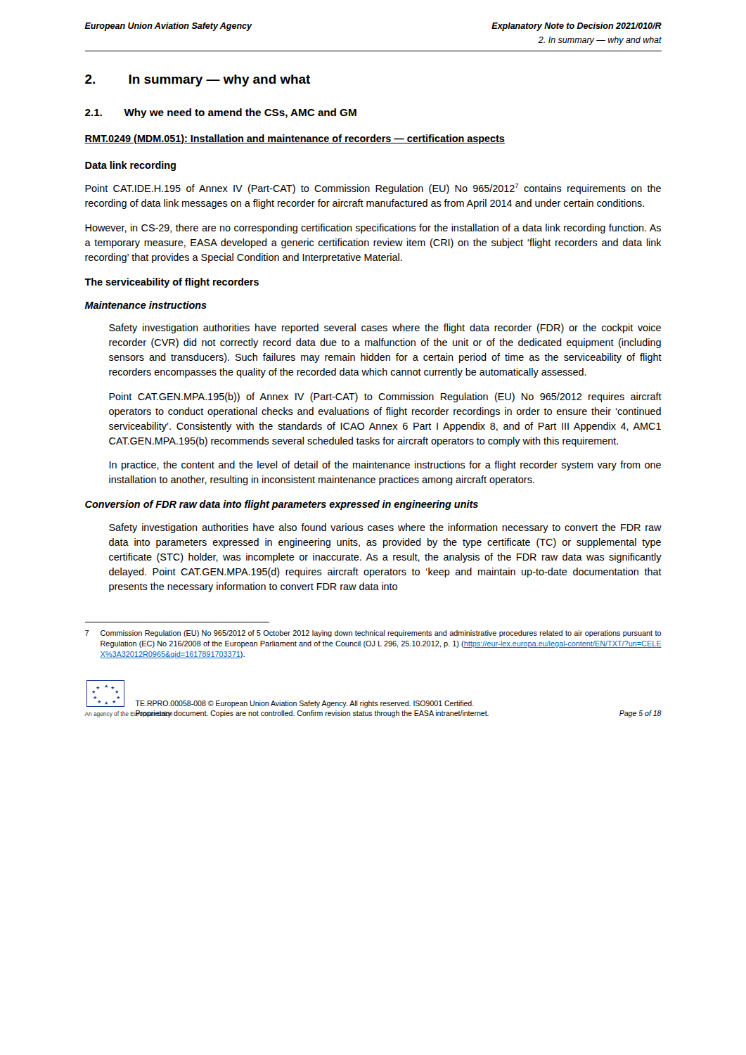European Union Aviation Safety Agency
Explanatory Note to Decision 2021/010/R 2. In summary — why and what
2. In summary — why and what
2.1. Why we need to amend the CSs, AMC and GM
RMT.0249 (MDM.051): Installation and maintenance of recorders — certification aspects
Data link recording
Point CAT.IDE.H.195 of Annex IV (Part-CAT) to Commission Regulation (EU) No 965/20127 contains requirements on the recording of data link messages on a flight recorder for aircraft manufactured as from April 2014 and under certain conditions.
However, in CS-29, there are no corresponding certification specifications for the installation of a data link recording function. As a temporary measure, EASA developed a generic certification review item (CRI) on the subject ‘flight recorders and data link recording’ that provides a Special Condition and Interpretative Material.
The serviceability of flight recorders
Maintenance instructions
Safety investigation authorities have reported several cases where the flight data recorder (FDR) or the cockpit voice recorder (CVR) did not correctly record data due to a malfunction of the unit or of the dedicated equipment (including sensors and transducers). Such failures may remain hidden for a certain period of time as the serviceability of flight recorders encompasses the quality of the recorded data which cannot currently be automatically assessed.
Point CAT.GEN.MPA.195(b)) of Annex IV (Part-CAT) to Commission Regulation (EU) No 965/2012 requires aircraft operators to conduct operational checks and evaluations of flight recorder recordings in order to ensure their ‘continued serviceability’. Consistently with the standards of ICAO Annex 6 Part I Appendix 8, and of Part III Appendix 4, AMC1 CAT.GEN.MPA.195(b) recommends several scheduled tasks for aircraft operators to comply with this requirement.
In practice, the content and the level of detail of the maintenance instructions for a flight recorder system vary from one installation to another, resulting in inconsistent maintenance practices among aircraft operators.
Conversion of FDR raw data into flight parameters expressed in engineering units
Safety investigation authorities have also found various cases where the information necessary to convert the FDR raw data into parameters expressed in engineering units, as provided by the type certificate (TC) or supplemental type certificate (STC) holder, was incomplete or inaccurate. As a result, the analysis of the FDR raw data was significantly delayed. Point CAT.GEN.MPA.195(d) requires aircraft operators to ‘keep and maintain up-to-date documentation that presents the necessary information to convert FDR raw data into
7 Commission Regulation (EU) No 965/2012 of 5 October 2012 laying down technical requirements and administrative procedures related to air operations pursuant to Regulation (EC) No 216/2008 of the European Parliament and of the Council (OJ L 296, 25.10.2012, p. 1) (https://eur-lex.europa.eu/legal-content/EN/TXT/?uri=CELEX%3A32012R0965&qid=1617891703371).
★ ★ ★ ★ ★ ★ ★ ★ ★ ★ An agency of the European Union
TE.RPRO.00058-008 © European Union Aviation Safety Agency. All rights reserved. ISO9001 Certified.
Proprietary document. Copies are not controlled. Confirm revision status through the EASA intranet/internet. Page 5 of 18